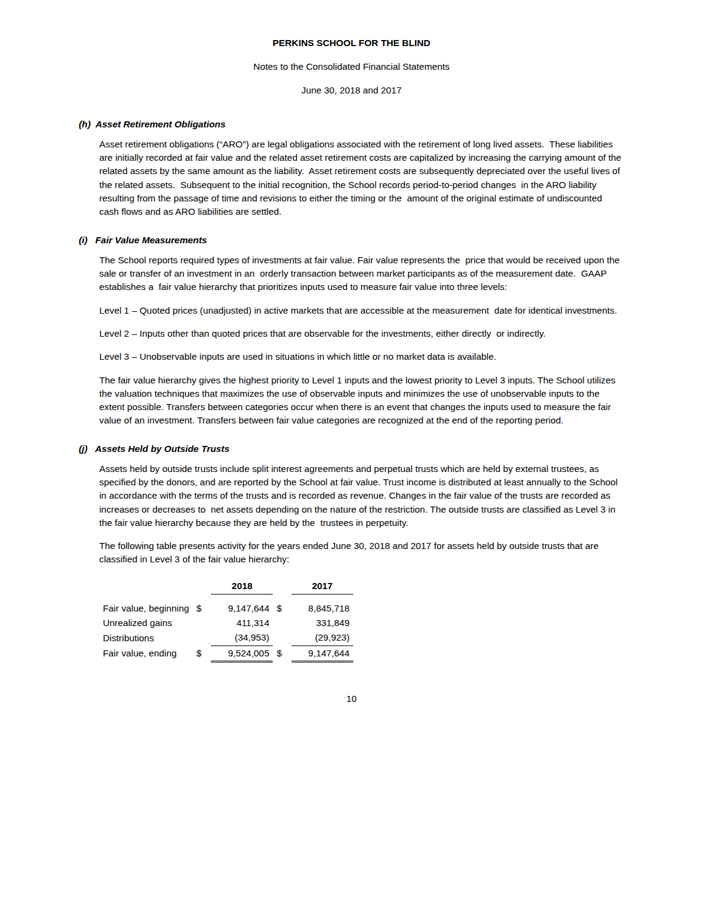PERKINS SCHOOL FOR THE BLIND
Notes to the Consolidated Financial Statements
June 30, 2018 and 2017
(h) Asset Retirement Obligations
Asset retirement obligations (“ARO”) are legal obligations associated with the retirement of long lived assets. These liabilities are initially recorded at fair value and the related asset retirement costs are capitalized by increasing the carrying amount of the related assets by the same amount as the liability. Asset retirement costs are subsequently depreciated over the useful lives of the related assets. Subsequent to the initial recognition, the School records period-to-period changes in the ARO liability resulting from the passage of time and revisions to either the timing or the amount of the original estimate of undiscounted cash flows and as ARO liabilities are settled.
(i) Fair Value Measurements
The School reports required types of investments at fair value. Fair value represents the price that would be received upon the sale or transfer of an investment in an orderly transaction between market participants as of the measurement date. GAAP establishes a fair value hierarchy that prioritizes inputs used to measure fair value into three levels:
Level 1 – Quoted prices (unadjusted) in active markets that are accessible at the measurement date for identical investments.
Level 2 – Inputs other than quoted prices that are observable for the investments, either directly or indirectly.
Level 3 – Unobservable inputs are used in situations in which little or no market data is available.
The fair value hierarchy gives the highest priority to Level 1 inputs and the lowest priority to Level 3 inputs. The School utilizes the valuation techniques that maximizes the use of observable inputs and minimizes the use of unobservable inputs to the extent possible. Transfers between categories occur when there is an event that changes the inputs used to measure the fair value of an investment. Transfers between fair value categories are recognized at the end of the reporting period.
(j) Assets Held by Outside Trusts
Assets held by outside trusts include split interest agreements and perpetual trusts which are held by external trustees, as specified by the donors, and are reported by the School at fair value. Trust income is distributed at least annually to the School in accordance with the terms of the trusts and is recorded as revenue. Changes in the fair value of the trusts are recorded as increases or decreases to net assets depending on the nature of the restriction. The outside trusts are classified as Level 3 in the fair value hierarchy because they are held by the trustees in perpetuity.
The following table presents activity for the years ended June 30, 2018 and 2017 for assets held by outside trusts that are classified in Level 3 of the fair value hierarchy:
| | | 2018 | | 2017 |
| --- | --- | --- | --- | --- |
| Fair value, beginning | $ | 9,147,644 | $ | 8,845,718 |
| Unrealized gains | | 411,314 | | 331,849 |
| Distributions | | (34,953) | | (29,923) |
| Fair value, ending | $ | 9,524,005 | $ | 9,147,644 |
10